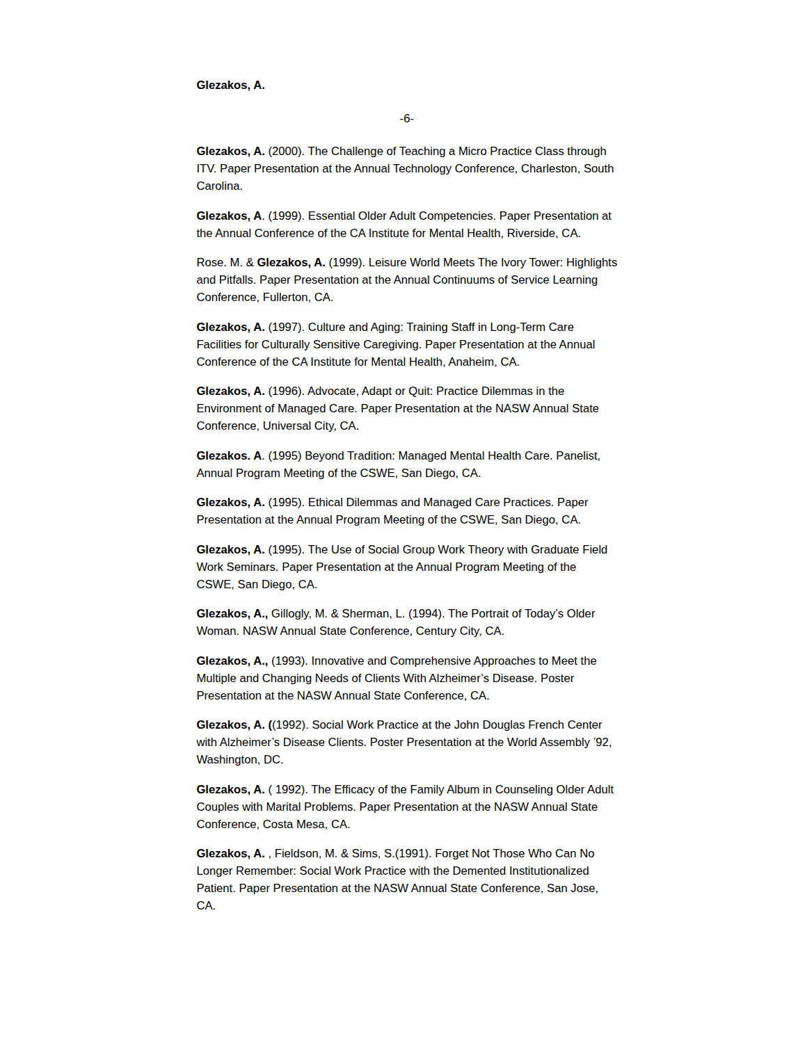Glezakos, A.
-6-
Glezakos, A. (2000). The Challenge of Teaching a Micro Practice Class through ITV. Paper Presentation at the Annual Technology Conference, Charleston, South Carolina.
Glezakos, A. (1999). Essential Older Adult Competencies. Paper Presentation at the Annual Conference of the CA Institute for Mental Health, Riverside, CA.
Rose. M. & Glezakos, A. (1999). Leisure World Meets The Ivory Tower: Highlights and Pitfalls. Paper Presentation at the Annual Continuums of Service Learning Conference, Fullerton, CA.
Glezakos, A. (1997). Culture and Aging: Training Staff in Long-Term Care Facilities for Culturally Sensitive Caregiving. Paper Presentation at the Annual Conference of the CA Institute for Mental Health, Anaheim, CA.
Glezakos, A. (1996). Advocate, Adapt or Quit: Practice Dilemmas in the Environment of Managed Care. Paper Presentation at the NASW Annual State Conference, Universal City, CA.
Glezakos. A. (1995) Beyond Tradition: Managed Mental Health Care. Panelist, Annual Program Meeting of the CSWE, San Diego, CA.
Glezakos, A. (1995). Ethical Dilemmas and Managed Care Practices. Paper Presentation at the Annual Program Meeting of the CSWE, San Diego, CA.
Glezakos, A. (1995). The Use of Social Group Work Theory with Graduate Field Work Seminars. Paper Presentation at the Annual Program Meeting of the CSWE, San Diego, CA.
Glezakos, A., Gillogly, M. & Sherman, L. (1994). The Portrait of Today’s Older Woman. NASW Annual State Conference, Century City, CA.
Glezakos, A., (1993). Innovative and Comprehensive Approaches to Meet the Multiple and Changing Needs of Clients With Alzheimer’s Disease. Poster Presentation at the NASW Annual State Conference, CA.
Glezakos, A. ((1992). Social Work Practice at the John Douglas French Center with Alzheimer’s Disease Clients. Poster Presentation at the World Assembly ’92, Washington, DC.
Glezakos, A. ( 1992). The Efficacy of the Family Album in Counseling Older Adult Couples with Marital Problems. Paper Presentation at the NASW Annual State Conference, Costa Mesa, CA.
Glezakos, A. , Fieldson, M. & Sims, S.(1991). Forget Not Those Who Can No Longer Remember: Social Work Practice with the Demented Institutionalized Patient. Paper Presentation at the NASW Annual State Conference, San Jose, CA.